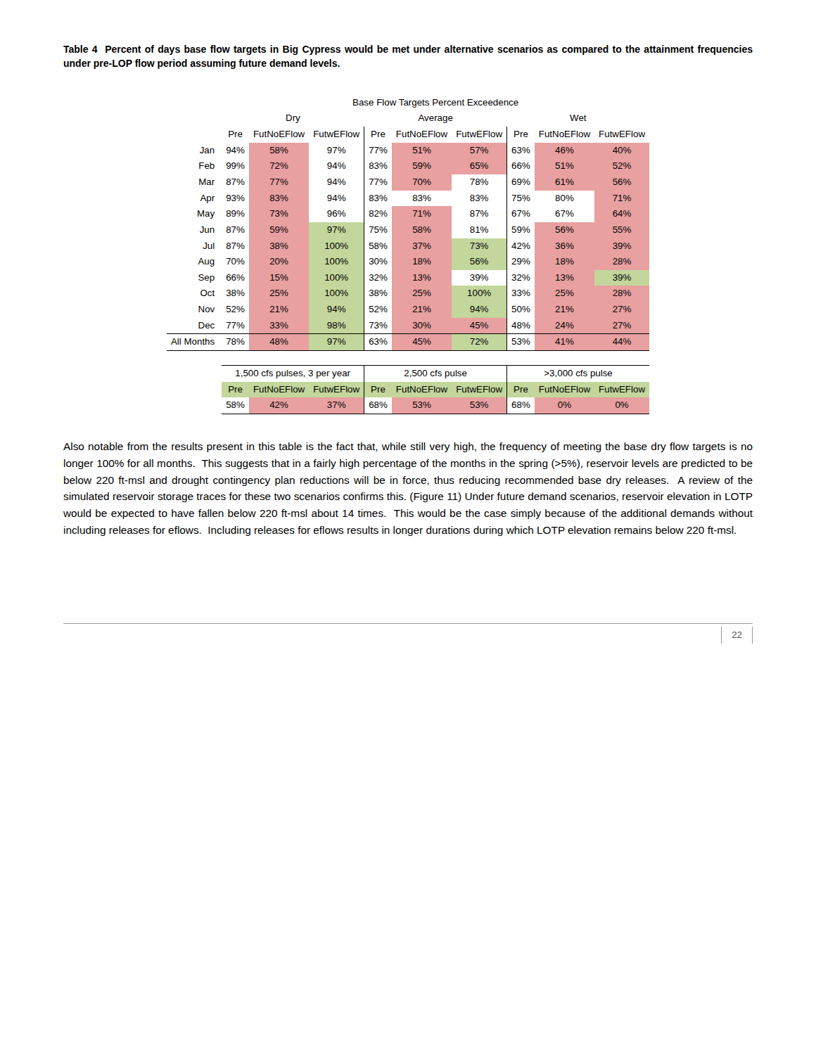Table 4 Percent of days base flow targets in Big Cypress would be met under alternative scenarios as compared to the attainment frequencies under pre-LOP flow period assuming future demand levels.
| | Base Flow Targets Percent Exceedence |
| | Dry | Average | Wet |
| | Pre | FutNoEFlow | FutwEFlow | Pre | FutNoEFlow | FutwEFlow | Pre | FutNoEFlow | FutwEFlow |
| Jan | 94% | 58% | 97% | 77% | 51% | 57% | 63% | 46% | 40% |
| Feb | 99% | 72% | 94% | 83% | 59% | 65% | 66% | 51% | 52% |
| Mar | 87% | 77% | 94% | 77% | 70% | 78% | 69% | 61% | 56% |
| Apr | 93% | 83% | 94% | 83% | 83% | 83% | 75% | 80% | 71% |
| May | 89% | 73% | 96% | 82% | 71% | 87% | 67% | 67% | 64% |
| Jun | 87% | 59% | 97% | 75% | 58% | 81% | 59% | 56% | 55% |
| Jul | 87% | 38% | 100% | 58% | 37% | 73% | 42% | 36% | 39% |
| Aug | 70% | 20% | 100% | 30% | 18% | 56% | 29% | 18% | 28% |
| Sep | 66% | 15% | 100% | 32% | 13% | 39% | 32% | 13% | 39% |
| Oct | 38% | 25% | 100% | 38% | 25% | 100% | 33% | 25% | 28% |
| Nov | 52% | 21% | 94% | 52% | 21% | 94% | 50% | 21% | 27% |
| Dec | 77% | 33% | 98% | 73% | 30% | 45% | 48% | 24% | 27% |
| All Months | 78% | 48% | 97% | 63% | 45% | 72% | 53% | 41% | 44% |
| | 1,500 cfs pulses, 3 per year | 2,500 cfs pulse | >3,000 cfs pulse |
| | Pre | FutNoEFlow | FutwEFlow | Pre | FutNoEFlow | FutwEFlow | Pre | FutNoEFlow | FutwEFlow |
| | 58% | 42% | 37% | 68% | 53% | 53% | 68% | 0% | 0% |
Also notable from the results present in this table is the fact that, while still very high, the frequency of meeting the base dry flow targets is no longer 100% for all months. This suggests that in a fairly high percentage of the months in the spring (>5%), reservoir levels are predicted to be below 220 ft-msl and drought contingency plan reductions will be in force, thus reducing recommended base dry releases. A review of the simulated reservoir storage traces for these two scenarios confirms this. (Figure 11) Under future demand scenarios, reservoir elevation in LOTP would be expected to have fallen below 220 ft-msl about 14 times. This would be the case simply because of the additional demands without including releases for eflows. Including releases for eflows results in longer durations during which LOTP elevation remains below 220 ft-msl.
22